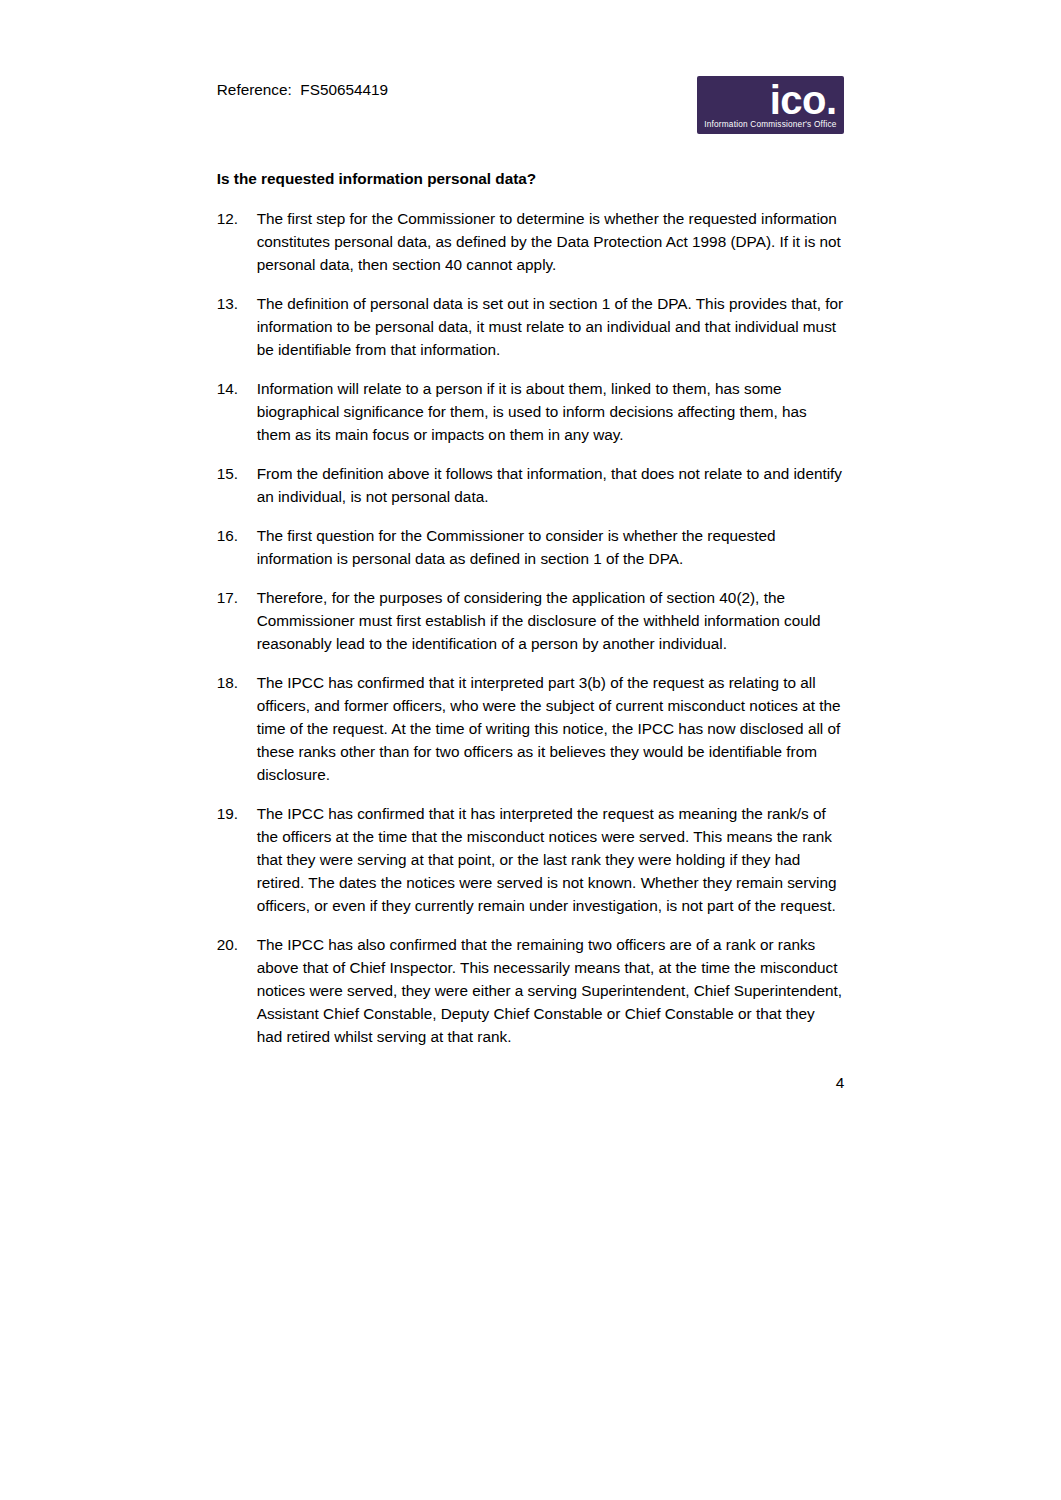Reference: FS50654419
ico. Information Commissioner's Office
Is the requested information personal data?
12. The first step for the Commissioner to determine is whether the requested information constitutes personal data, as defined by the Data Protection Act 1998 (DPA). If it is not personal data, then section 40 cannot apply.
13. The definition of personal data is set out in section 1 of the DPA. This provides that, for information to be personal data, it must relate to an individual and that individual must be identifiable from that information.
14. Information will relate to a person if it is about them, linked to them, has some biographical significance for them, is used to inform decisions affecting them, has them as its main focus or impacts on them in any way.
15. From the definition above it follows that information, that does not relate to and identify an individual, is not personal data.
16. The first question for the Commissioner to consider is whether the requested information is personal data as defined in section 1 of the DPA.
17. Therefore, for the purposes of considering the application of section 40(2), the Commissioner must first establish if the disclosure of the withheld information could reasonably lead to the identification of a person by another individual.
18. The IPCC has confirmed that it interpreted part 3(b) of the request as relating to all officers, and former officers, who were the subject of current misconduct notices at the time of the request. At the time of writing this notice, the IPCC has now disclosed all of these ranks other than for two officers as it believes they would be identifiable from disclosure.
19. The IPCC has confirmed that it has interpreted the request as meaning the rank/s of the officers at the time that the misconduct notices were served. This means the rank that they were serving at that point, or the last rank they were holding if they had retired. The dates the notices were served is not known. Whether they remain serving officers, or even if they currently remain under investigation, is not part of the request.
20. The IPCC has also confirmed that the remaining two officers are of a rank or ranks above that of Chief Inspector. This necessarily means that, at the time the misconduct notices were served, they were either a serving Superintendent, Chief Superintendent, Assistant Chief Constable, Deputy Chief Constable or Chief Constable or that they had retired whilst serving at that rank.
4